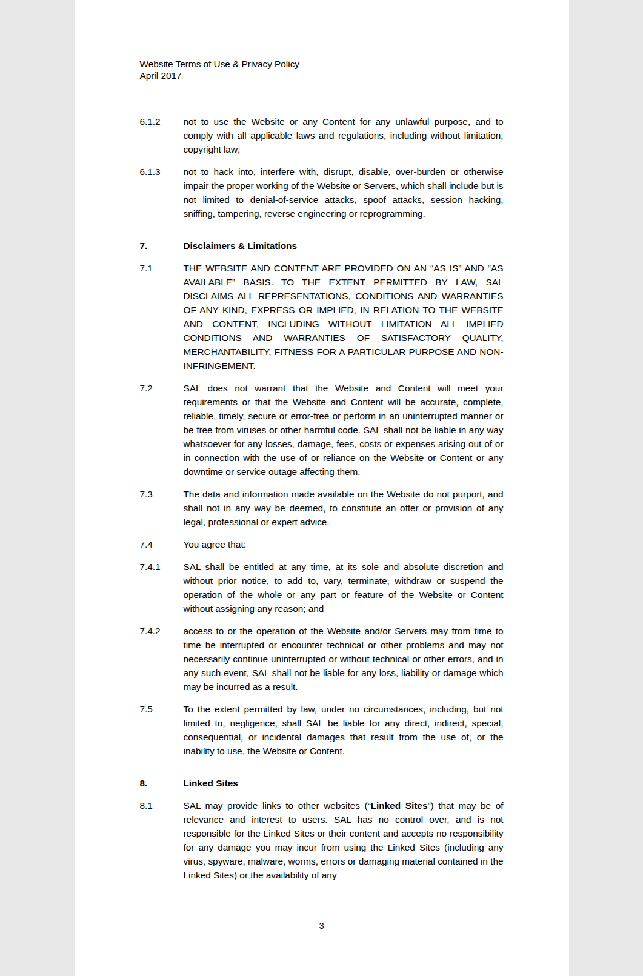Website Terms of Use & Privacy Policy
April 2017
6.1.2not to use the Website or any Content for any unlawful purpose, and to comply with all applicable laws and regulations, including without limitation, copyright law;
6.1.3not to hack into, interfere with, disrupt, disable, over-burden or otherwise impair the proper working of the Website or Servers, which shall include but is not limited to denial-of-service attacks, spoof attacks, session hacking, sniffing, tampering, reverse engineering or reprogramming.
7. Disclaimers & Limitations
7.1 THE WEBSITE AND CONTENT ARE PROVIDED ON AN “AS IS” AND “AS AVAILABLE” BASIS. TO THE EXTENT PERMITTED BY LAW, SAL DISCLAIMS ALL REPRESENTATIONS, CONDITIONS AND WARRANTIES OF ANY KIND, EXPRESS OR IMPLIED, IN RELATION TO THE WEBSITE AND CONTENT, INCLUDING WITHOUT LIMITATION ALL IMPLIED CONDITIONS AND WARRANTIES OF SATISFACTORY QUALITY, MERCHANTABILITY, FITNESS FOR A PARTICULAR PURPOSE AND NON-INFRINGEMENT.
7.2 SAL does not warrant that the Website and Content will meet your requirements or that the Website and Content will be accurate, complete, reliable, timely, secure or error-free or perform in an uninterrupted manner or be free from viruses or other harmful code. SAL shall not be liable in any way whatsoever for any losses, damage, fees, costs or expenses arising out of or in connection with the use of or reliance on the Website or Content or any downtime or service outage affecting them.
7.3 The data and information made available on the Website do not purport, and shall not in any way be deemed, to constitute an offer or provision of any legal, professional or expert advice.
7.4 You agree that:
7.4.1 SAL shall be entitled at any time, at its sole and absolute discretion and without prior notice, to add to, vary, terminate, withdraw or suspend the operation of the whole or any part or feature of the Website or Content without assigning any reason; and
7.4.2access to or the operation of the Website and/or Servers may from time to time be interrupted or encounter technical or other problems and may not necessarily continue uninterrupted or without technical or other errors, and in any such event, SAL shall not be liable for any loss, liability or damage which may be incurred as a result.
7.5 To the extent permitted by law, under no circumstances, including, but not limited to, negligence, shall SAL be liable for any direct, indirect, special, consequential, or incidental damages that result from the use of, or the inability to use, the Website or Content.
8. Linked Sites
8.1 SAL may provide links to other websites (“Linked Sites”) that may be of relevance and interest to users. SAL has no control over, and is not responsible for the Linked Sites or their content and accepts no responsibility for any damage you may incur from using the Linked Sites (including any virus, spyware, malware, worms, errors or damaging material contained in the Linked Sites) or the availability of any
3